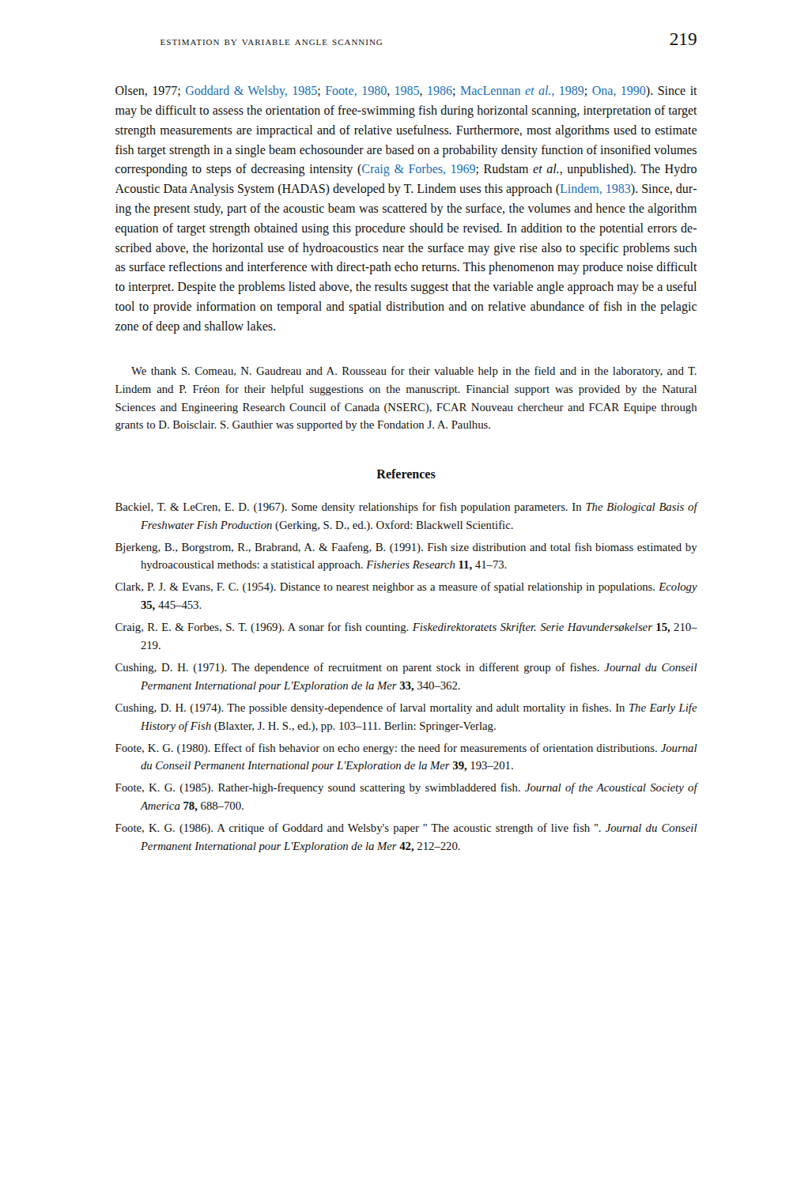estimation by variable angle scanning
219
Olsen, 1977; Goddard & Welsby, 1985; Foote, 1980, 1985, 1986; MacLennan et al., 1989; Ona, 1990). Since it may be difficult to assess the orientation of free-swimming fish during horizontal scanning, interpretation of target strength measurements are impractical and of relative usefulness. Furthermore, most algorithms used to estimate fish target strength in a single beam echosounder are based on a probability density function of insonified volumes corresponding to steps of decreasing intensity (Craig & Forbes, 1969; Rudstam et al., unpublished). The Hydro Acoustic Data Analysis System (HADAS) developed by T. Lindem uses this approach (Lindem, 1983). Since, during the present study, part of the acoustic beam was scattered by the surface, the volumes and hence the algorithm equation of target strength obtained using this procedure should be revised. In addition to the potential errors described above, the horizontal use of hydroacoustics near the surface may give rise also to specific problems such as surface reflections and interference with direct-path echo returns. This phenomenon may produce noise difficult to interpret. Despite the problems listed above, the results suggest that the variable angle approach may be a useful tool to provide information on temporal and spatial distribution and on relative abundance of fish in the pelagic zone of deep and shallow lakes.
We thank S. Comeau, N. Gaudreau and A. Rousseau for their valuable help in the field and in the laboratory, and T. Lindem and P. Fréon for their helpful suggestions on the manuscript. Financial support was provided by the Natural Sciences and Engineering Research Council of Canada (NSERC), FCAR Nouveau chercheur and FCAR Equipe through grants to D. Boisclair. S. Gauthier was supported by the Fondation J. A. Paulhus.
References
Backiel, T. & LeCren, E. D. (1967). Some density relationships for fish population parameters. In The Biological Basis of Freshwater Fish Production (Gerking, S. D., ed.). Oxford: Blackwell Scientific.
Bjerkeng, B., Borgstrom, R., Brabrand, A. & Faafeng, B. (1991). Fish size distribution and total fish biomass estimated by hydroacoustical methods: a statistical approach. Fisheries Research 11, 41–73.
Clark, P. J. & Evans, F. C. (1954). Distance to nearest neighbor as a measure of spatial relationship in populations. Ecology 35, 445–453.
Craig, R. E. & Forbes, S. T. (1969). A sonar for fish counting. Fiskedirektoratets Skrifter. Serie Havundersøkelser 15, 210–219.
Cushing, D. H. (1971). The dependence of recruitment on parent stock in different group of fishes. Journal du Conseil Permanent International pour L'Exploration de la Mer 33, 340–362.
Cushing, D. H. (1974). The possible density-dependence of larval mortality and adult mortality in fishes. In The Early Life History of Fish (Blaxter, J. H. S., ed.), pp. 103–111. Berlin: Springer-Verlag.
Foote, K. G. (1980). Effect of fish behavior on echo energy: the need for measurements of orientation distributions. Journal du Conseil Permanent International pour L'Exploration de la Mer 39, 193–201.
Foote, K. G. (1985). Rather-high-frequency sound scattering by swimbladdered fish. Journal of the Acoustical Society of America 78, 688–700.
Foote, K. G. (1986). A critique of Goddard and Welsby's paper '' The acoustic strength of live fish ''. Journal du Conseil Permanent International pour L'Exploration de la Mer 42, 212–220.